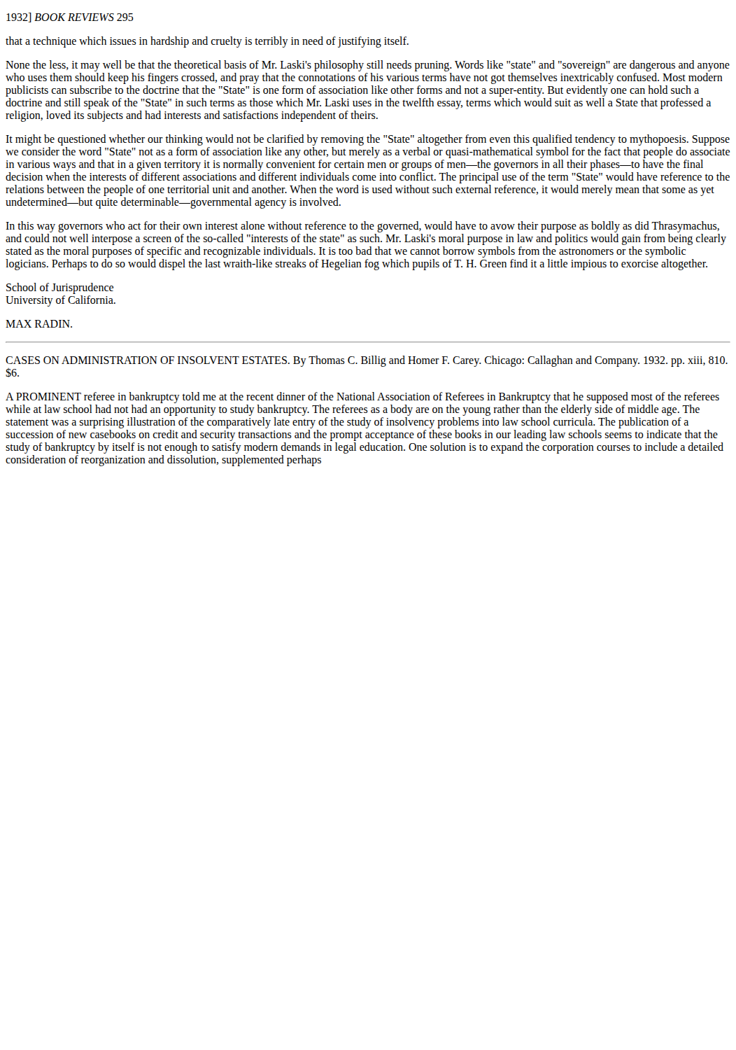1932] BOOK REVIEWS 295
that a technique which issues in hardship and cruelty is terribly in need of justifying itself.
None the less, it may well be that the theoretical basis of Mr. Laski's philosophy still needs pruning. Words like "state" and "sovereign" are dangerous and anyone who uses them should keep his fingers crossed, and pray that the connotations of his various terms have not got themselves inextricably confused. Most modern publicists can subscribe to the doctrine that the "State" is one form of association like other forms and not a super-entity. But evidently one can hold such a doctrine and still speak of the "State" in such terms as those which Mr. Laski uses in the twelfth essay, terms which would suit as well a State that professed a religion, loved its subjects and had interests and satisfactions independent of theirs.
It might be questioned whether our thinking would not be clarified by removing the "State" altogether from even this qualified tendency to mythopoesis. Suppose we consider the word "State" not as a form of association like any other, but merely as a verbal or quasi-mathematical symbol for the fact that people do associate in various ways and that in a given territory it is normally convenient for certain men or groups of men—the governors in all their phases—to have the final decision when the interests of different associations and different individuals come into conflict. The principal use of the term "State" would have reference to the relations between the people of one territorial unit and another. When the word is used without such external reference, it would merely mean that some as yet undetermined—but quite determinable—governmental agency is involved.
In this way governors who act for their own interest alone without reference to the governed, would have to avow their purpose as boldly as did Thrasymachus, and could not well interpose a screen of the so-called "interests of the state" as such. Mr. Laski's moral purpose in law and politics would gain from being clearly stated as the moral purposes of specific and recognizable individuals. It is too bad that we cannot borrow symbols from the astronomers or the symbolic logicians. Perhaps to do so would dispel the last wraith-like streaks of Hegelian fog which pupils of T. H. Green find it a little impious to exorcise altogether.
School of Jurisprudence
University of California.
MAX RADIN.
CASES ON ADMINISTRATION OF INSOLVENT ESTATES. By Thomas C. Billig and Homer F. Carey. Chicago: Callaghan and Company. 1932. pp. xiii, 810. $6.
A PROMINENT referee in bankruptcy told me at the recent dinner of the National Association of Referees in Bankruptcy that he supposed most of the referees while at law school had not had an opportunity to study bankruptcy. The referees as a body are on the young rather than the elderly side of middle age. The statement was a surprising illustration of the comparatively late entry of the study of insolvency problems into law school curricula. The publication of a succession of new casebooks on credit and security transactions and the prompt acceptance of these books in our leading law schools seems to indicate that the study of bankruptcy by itself is not enough to satisfy modern demands in legal education. One solution is to expand the corporation courses to include a detailed consideration of reorganization and dissolution, supplemented perhaps